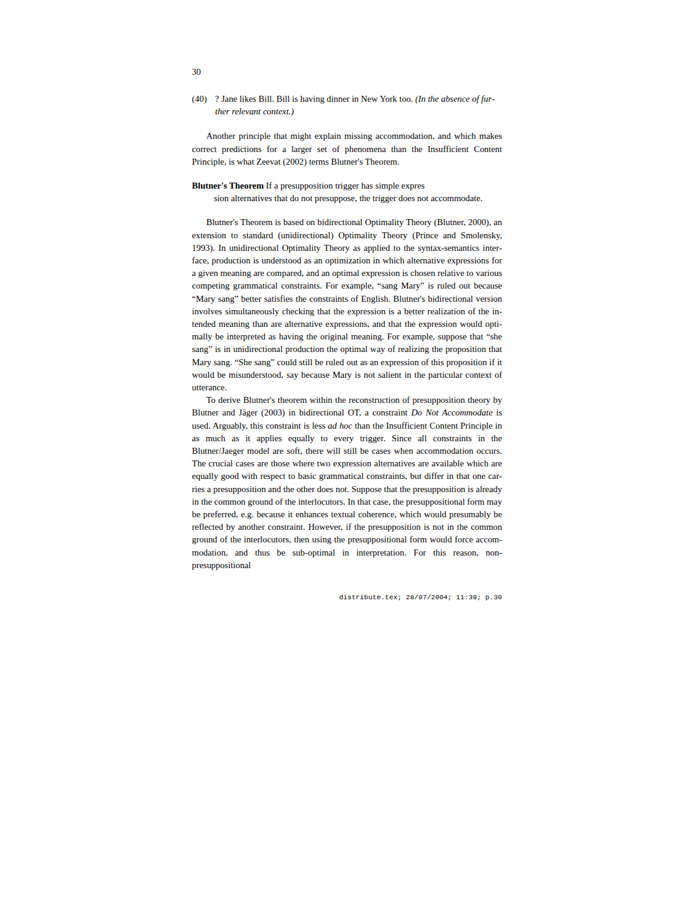30
(40)
? Jane likes Bill. Bill is having dinner in New York too. (In the absence of further relevant context.)
Another principle that might explain missing accommodation, and which makes correct predictions for a larger set of phenomena than the Insufficient Content Principle, is what Zeevat (2002) terms Blutner's Theorem.
Blutner's Theorem If a presupposition trigger has simple expres­sion alternatives that do not presuppose, the trigger does not accommodate.
Blutner's Theorem is based on bidirectional Optimality Theory (Blutner, 2000), an extension to standard (unidirectional) Optimality Theory (Prince and Smolensky, 1993). In unidirectional Optimality Theory as applied to the syntax-semantics interface, production is understood as an optimization in which alternative expressions for a given meaning are compared, and an optimal expression is chosen relative to various competing grammatical constraints. For example, “sang Mary” is ruled out because “Mary sang” better satisfies the constraints of English. Blutner's bidirectional version involves simultaneously checking that the expression is a better realization of the intended meaning than are alternative expressions, and that the expression would optimally be interpreted as having the original meaning. For example, suppose that “she sang” is in unidirectional production the optimal way of realizing the proposition that Mary sang. “She sang” could still be ruled out as an expression of this proposition if it would be misunderstood, say because Mary is not salient in the particular context of utterance.
To derive Blutner's theorem within the reconstruction of presupposition theory by Blutner and Jäger (2003) in bidirectional OT, a constraint Do Not Accommodate is used. Arguably, this constraint is less ad hoc than the Insufficient Content Principle in as much as it applies equally to every trigger. Since all constraints in the Blutner/Jaeger model are soft, there will still be cases when accommodation occurs. The crucial cases are those where two expression alternatives are available which are equally good with respect to basic grammatical constraints, but differ in that one carries a presupposition and the other does not. Suppose that the presupposition is already in the common ground of the interlocutors. In that case, the presuppositional form may be preferred, e.g. because it enhances textual coherence, which would presumably be reflected by another constraint. However, if the presupposition is not in the common ground of the interlocutors, then using the presuppositional form would force accommodation, and thus be sub-optimal in interpretation. For this reason, non-presuppositional
distribute.tex; 28/07/2004; 11:39; p.30